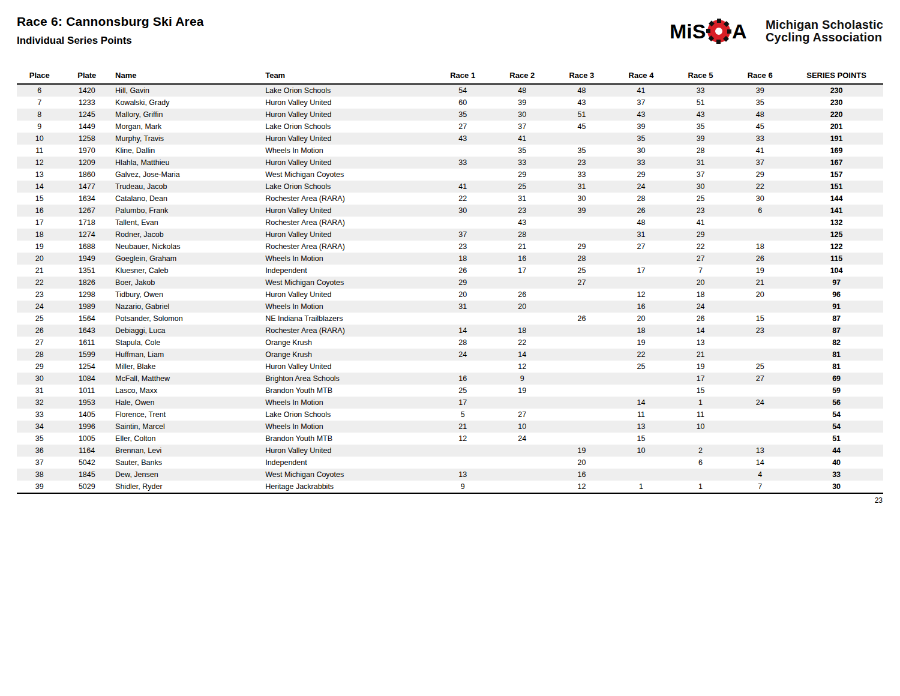Race 6: Cannonsburg Ski Area
Individual Series Points
MiS A
Michigan Scholastic Cycling Association
| Place | Plate | Name | Team | Race 1 | Race 2 | Race 3 | Race 4 | Race 5 | Race 6 | SERIES POINTS |
| --- | --- | --- | --- | --- | --- | --- | --- | --- | --- | --- |
| 6 | 1420 | Hill, Gavin | Lake Orion Schools | 54 | 48 | 48 | 41 | 33 | 39 | 230 |
| 7 | 1233 | Kowalski, Grady | Huron Valley United | 60 | 39 | 43 | 37 | 51 | 35 | 230 |
| 8 | 1245 | Mallory, Griffin | Huron Valley United | 35 | 30 | 51 | 43 | 43 | 48 | 220 |
| 9 | 1449 | Morgan, Mark | Lake Orion Schools | 27 | 37 | 45 | 39 | 35 | 45 | 201 |
| 10 | 1258 | Murphy, Travis | Huron Valley United | 43 | 41 | | 35 | 39 | 33 | 191 |
| 11 | 1970 | Kline, Dallin | Wheels In Motion | | 35 | 35 | 30 | 28 | 41 | 169 |
| 12 | 1209 | Hlahla, Matthieu | Huron Valley United | 33 | 33 | 23 | 33 | 31 | 37 | 167 |
| 13 | 1860 | Galvez, Jose-Maria | West Michigan Coyotes | | 29 | 33 | 29 | 37 | 29 | 157 |
| 14 | 1477 | Trudeau, Jacob | Lake Orion Schools | 41 | 25 | 31 | 24 | 30 | 22 | 151 |
| 15 | 1634 | Catalano, Dean | Rochester Area (RARA) | 22 | 31 | 30 | 28 | 25 | 30 | 144 |
| 16 | 1267 | Palumbo, Frank | Huron Valley United | 30 | 23 | 39 | 26 | 23 | 6 | 141 |
| 17 | 1718 | Tallent, Evan | Rochester Area (RARA) | | 43 | | 48 | 41 | | 132 |
| 18 | 1274 | Rodner, Jacob | Huron Valley United | 37 | 28 | | 31 | 29 | | 125 |
| 19 | 1688 | Neubauer, Nickolas | Rochester Area (RARA) | 23 | 21 | 29 | 27 | 22 | 18 | 122 |
| 20 | 1949 | Goeglein, Graham | Wheels In Motion | 18 | 16 | 28 | | 27 | 26 | 115 |
| 21 | 1351 | Kluesner, Caleb | Independent | 26 | 17 | 25 | 17 | 7 | 19 | 104 |
| 22 | 1826 | Boer, Jakob | West Michigan Coyotes | 29 | | 27 | | 20 | 21 | 97 |
| 23 | 1298 | Tidbury, Owen | Huron Valley United | 20 | 26 | | 12 | 18 | 20 | 96 |
| 24 | 1989 | Nazario, Gabriel | Wheels In Motion | 31 | 20 | | 16 | 24 | | 91 |
| 25 | 1564 | Potsander, Solomon | NE Indiana Trailblazers | | | 26 | 20 | 26 | 15 | 87 |
| 26 | 1643 | Debiaggi, Luca | Rochester Area (RARA) | 14 | 18 | | 18 | 14 | 23 | 87 |
| 27 | 1611 | Stapula, Cole | Orange Krush | 28 | 22 | | 19 | 13 | | 82 |
| 28 | 1599 | Huffman, Liam | Orange Krush | 24 | 14 | | 22 | 21 | | 81 |
| 29 | 1254 | Miller, Blake | Huron Valley United | | 12 | | 25 | 19 | 25 | 81 |
| 30 | 1084 | McFall, Matthew | Brighton Area Schools | 16 | 9 | | | 17 | 27 | 69 |
| 31 | 1011 | Lasco, Maxx | Brandon Youth MTB | 25 | 19 | | | 15 | | 59 |
| 32 | 1953 | Hale, Owen | Wheels In Motion | 17 | | | 14 | 1 | 24 | 56 |
| 33 | 1405 | Florence, Trent | Lake Orion Schools | 5 | 27 | | 11 | 11 | | 54 |
| 34 | 1996 | Saintin, Marcel | Wheels In Motion | 21 | 10 | | 13 | 10 | | 54 |
| 35 | 1005 | Eller, Colton | Brandon Youth MTB | 12 | 24 | | 15 | | | 51 |
| 36 | 1164 | Brennan, Levi | Huron Valley United | | | 19 | 10 | 2 | 13 | 44 |
| 37 | 5042 | Sauter, Banks | Independent | | | 20 | | 6 | 14 | 40 |
| 38 | 1845 | Dew, Jensen | West Michigan Coyotes | 13 | | 16 | | | 4 | 33 |
| 39 | 5029 | Shidler, Ryder | Heritage Jackrabbits | 9 | | 12 | 1 | 1 | 7 | 30 |
| 23 |